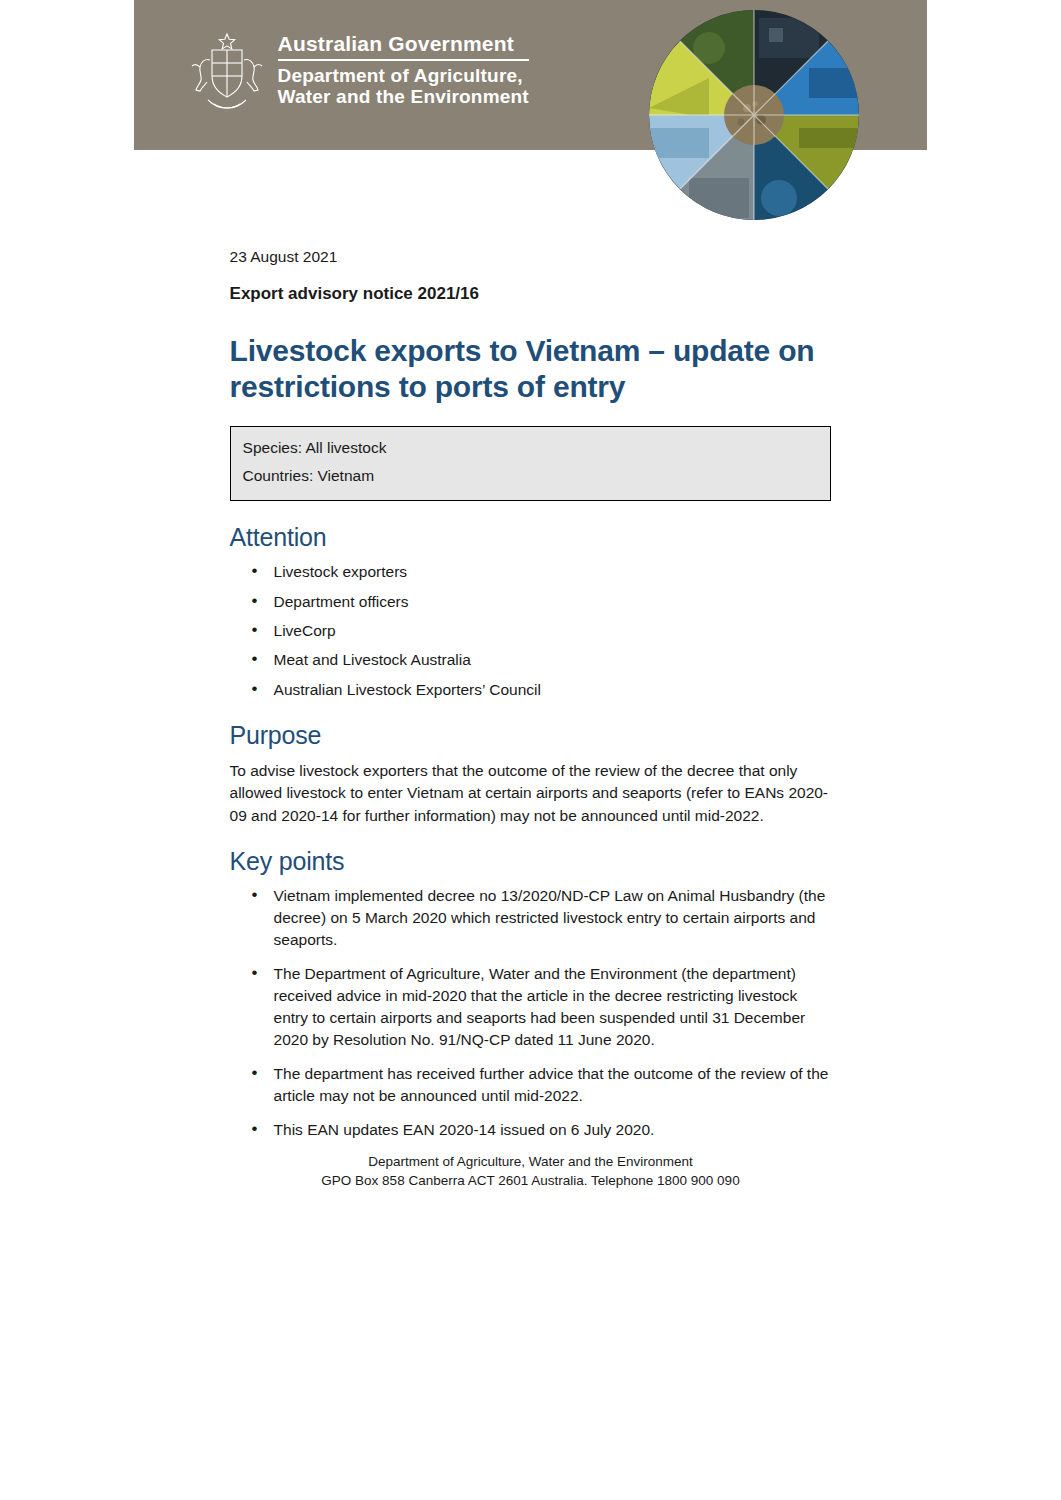Australian Government
Department of Agriculture,
Water and the Environment
23 August 2021
Export advisory notice 2021/16
Livestock exports to Vietnam – update on restrictions to ports of entry
Species: All livestock
Countries: Vietnam
Attention
Livestock exporters
Department officers
LiveCorp
Meat and Livestock Australia
Australian Livestock Exporters’ Council
Purpose
To advise livestock exporters that the outcome of the review of the decree that only allowed livestock to enter Vietnam at certain airports and seaports (refer to EANs 2020-09 and 2020-14 for further information) may not be announced until mid-2022.
Key points
Vietnam implemented decree no 13/2020/ND-CP Law on Animal Husbandry (the decree) on 5 March 2020 which restricted livestock entry to certain airports and seaports.
The Department of Agriculture, Water and the Environment (the department) received advice in mid-2020 that the article in the decree restricting livestock entry to certain airports and seaports had been suspended until 31 December 2020 by Resolution No. 91/NQ-CP dated 11 June 2020.
The department has received further advice that the outcome of the review of the article may not be announced until mid-2022.
This EAN updates EAN 2020-14 issued on 6 July 2020.
Department of Agriculture, Water and the Environment
GPO Box 858 Canberra ACT 2601 Australia. Telephone 1800 900 090